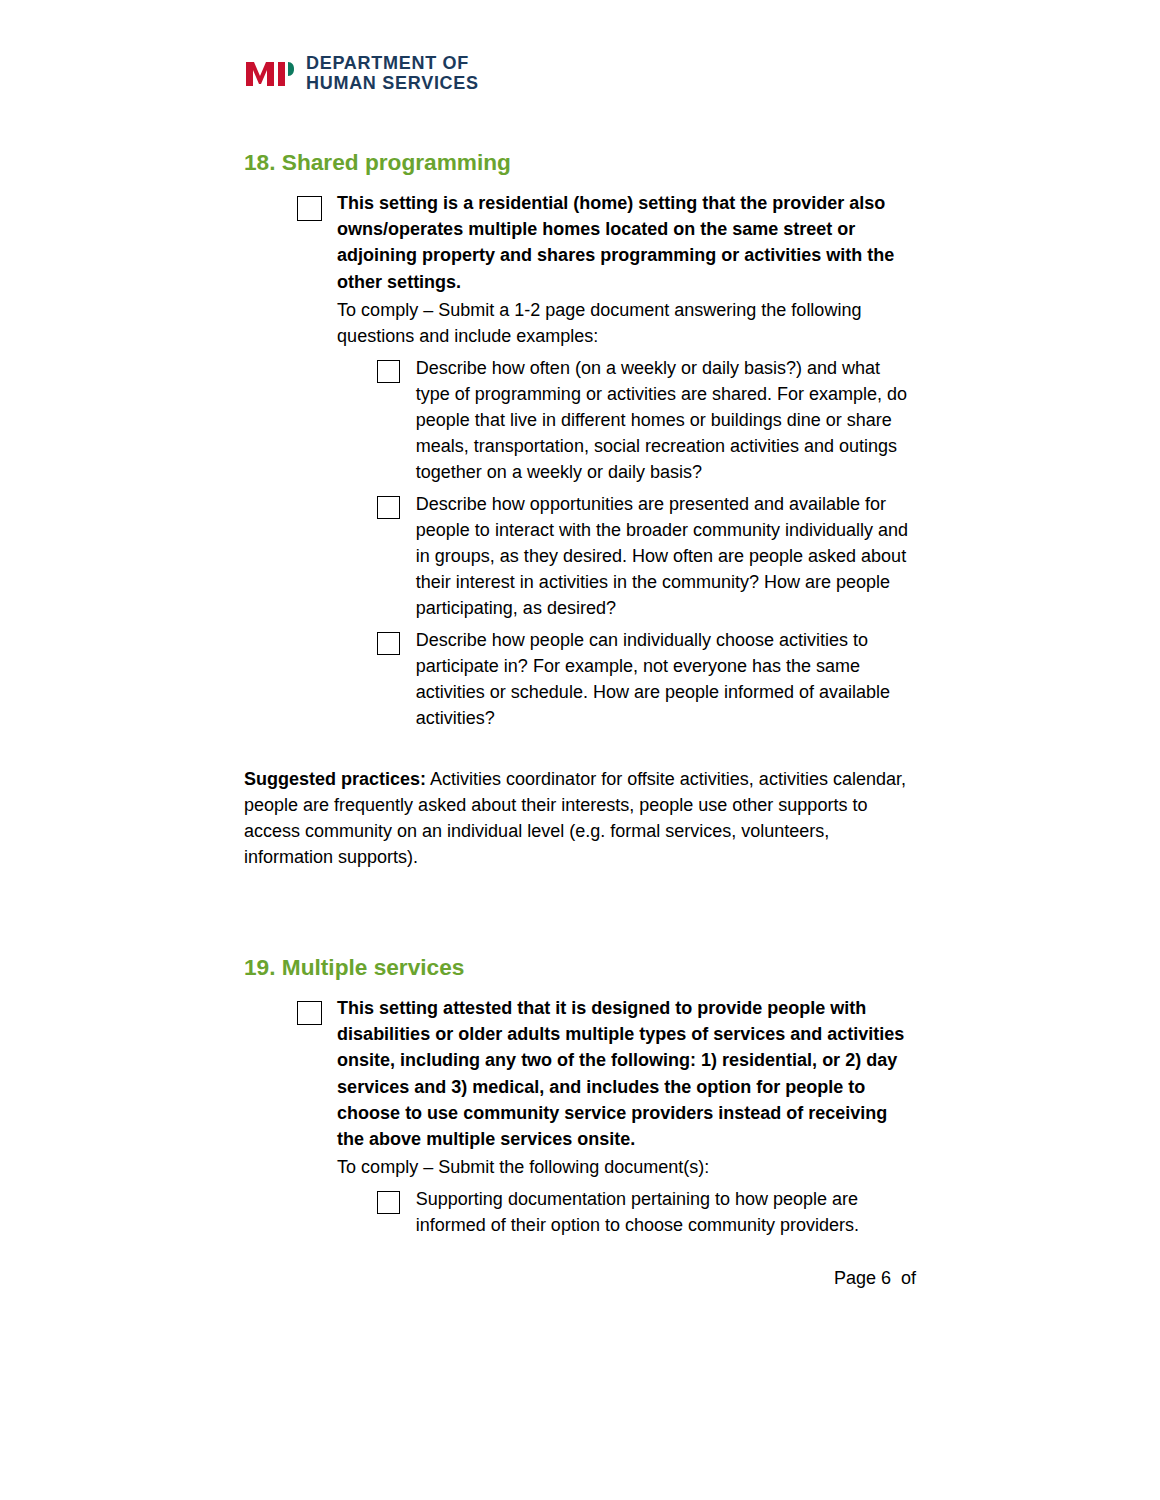Department of
Human Services
18. Shared programming
This setting is a residential (home) setting that the provider also owns/operates multiple homes located on the same street or adjoining property and shares programming or activities with the other settings.
To comply – Submit a 1-2 page document answering the following questions and include examples:
Describe how often (on a weekly or daily basis?) and what type of programming or activities are shared. For example, do people that live in different homes or buildings dine or share meals, transportation, social recreation activities and outings together on a weekly or daily basis?
Describe how opportunities are presented and available for people to interact with the broader community individually and in groups, as they desired. How often are people asked about their interest in activities in the community? How are people participating, as desired?
Describe how people can individually choose activities to participate in? For example, not everyone has the same activities or schedule. How are people informed of available activities?
Suggested practices: Activities coordinator for offsite activities, activities calendar, people are frequently asked about their interests, people use other supports to access community on an individual level (e.g. formal services, volunteers, information supports).
19. Multiple services
This setting attested that it is designed to provide people with disabilities or older adults multiple types of services and activities onsite, including any two of the following: 1) residential, or 2) day services and 3) medical, and includes the option for people to choose to use community service providers instead of receiving the above multiple services onsite.
To comply – Submit the following document(s):
Supporting documentation pertaining to how people are informed of their option to choose community providers.
Page 6 of